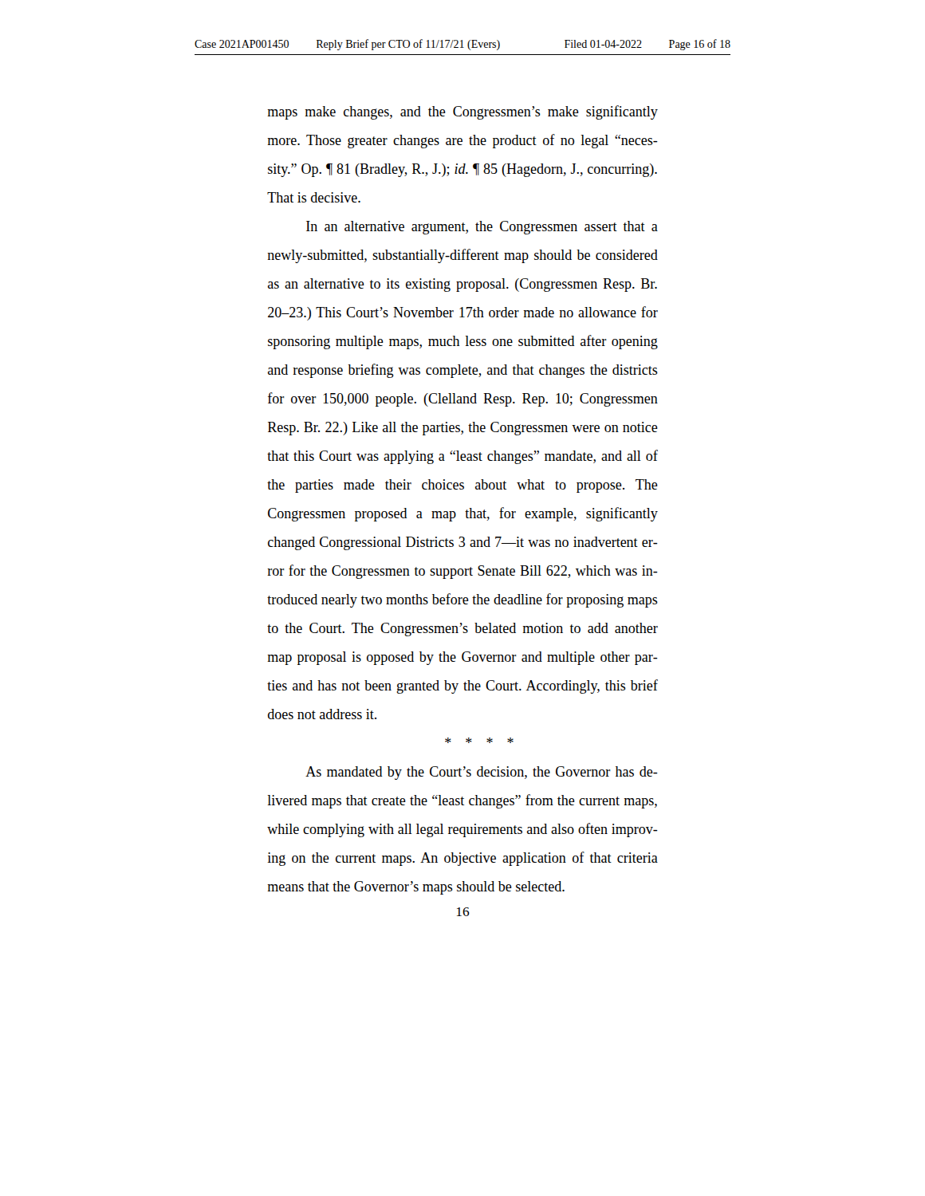Case 2021AP001450 Reply Brief per CTO of 11/17/21 (Evers) Filed 01-04-2022 Page 16 of 18
maps make changes, and the Congressmen’s make significantly more. Those greater changes are the product of no legal “necessity.” Op. ¶ 81 (Bradley, R., J.); id. ¶ 85 (Hagedorn, J., concurring). That is decisive.
In an alternative argument, the Congressmen assert that a newly-submitted, substantially-different map should be considered as an alternative to its existing proposal. (Congressmen Resp. Br. 20–23.) This Court’s November 17th order made no allowance for sponsoring multiple maps, much less one submitted after opening and response briefing was complete, and that changes the districts for over 150,000 people. (Clelland Resp. Rep. 10; Congressmen Resp. Br. 22.) Like all the parties, the Congressmen were on notice that this Court was applying a “least changes” mandate, and all of the parties made their choices about what to propose. The Congressmen proposed a map that, for example, significantly changed Congressional Districts 3 and 7—it was no inadvertent error for the Congressmen to support Senate Bill 622, which was introduced nearly two months before the deadline for proposing maps to the Court. The Congressmen’s belated motion to add another map proposal is opposed by the Governor and multiple other parties and has not been granted by the Court. Accordingly, this brief does not address it.
* * * *
As mandated by the Court’s decision, the Governor has delivered maps that create the “least changes” from the current maps, while complying with all legal requirements and also often improving on the current maps. An objective application of that criteria means that the Governor’s maps should be selected.
16